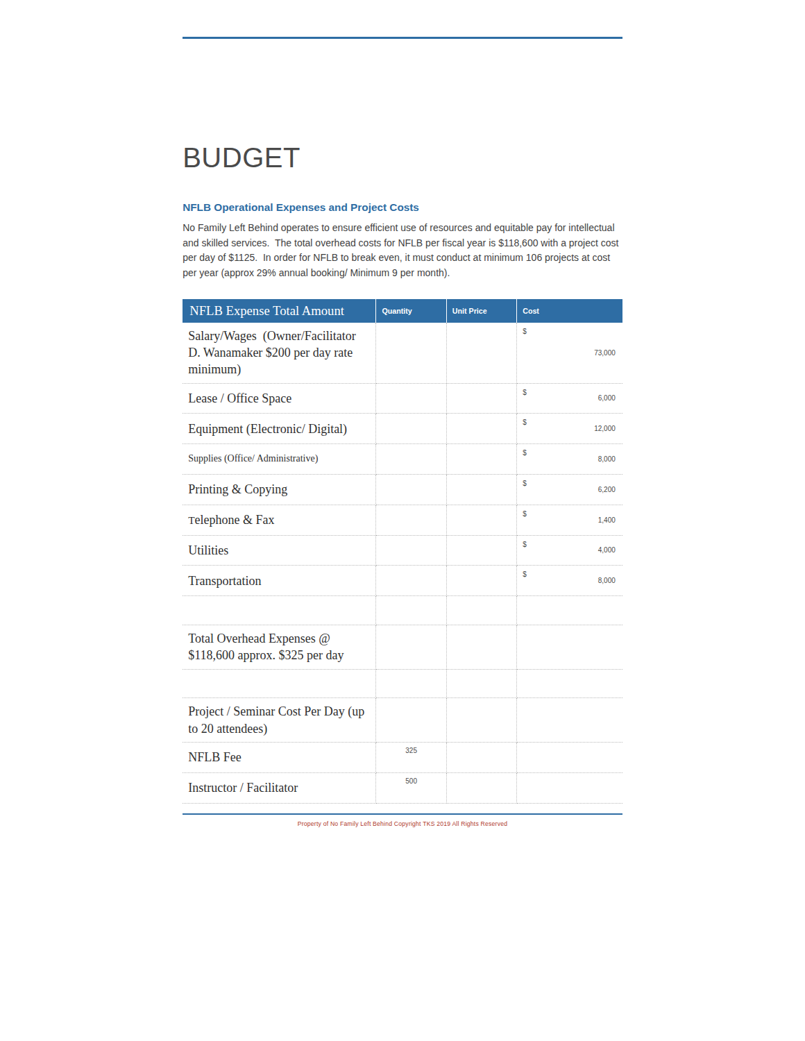BUDGET
NFLB Operational Expenses and Project Costs
No Family Left Behind operates to ensure efficient use of resources and equitable pay for intellectual and skilled services. The total overhead costs for NFLB per fiscal year is $118,600 with a project cost per day of $1125. In order for NFLB to break even, it must conduct at minimum 106 projects at cost per year (approx 29% annual booking/ Minimum 9 per month).
| NFLB Expense Total Amount | Quantity | Unit Price | Cost |
| --- | --- | --- | --- |
| Salary/Wages (Owner/Facilitator D. Wanamaker $200 per day rate minimum) | | | $ 73,000 |
| Lease / Office Space | | | $ 6,000 |
| Equipment (Electronic/ Digital) | | | $ 12,000 |
| Supplies (Office/ Administrative) | | | $ 8,000 |
| Printing & Copying | | | $ 6,200 |
| T elephone & Fax | | | $ 1,400 |
| Utilities | | | $ 4,000 |
| Transportation | | | $ 8,000 |
| Total Overhead Expenses @ $118,600 approx. $325 per day | | | |
| Project / Seminar Cost Per Day (up to 20 attendees) | | | |
| NFLB Fee | 325 | | |
| Instructor / Facilitator | 500 | | |
Property of No Family Left Behind Copyright TKS 2019 All Rights Reserved